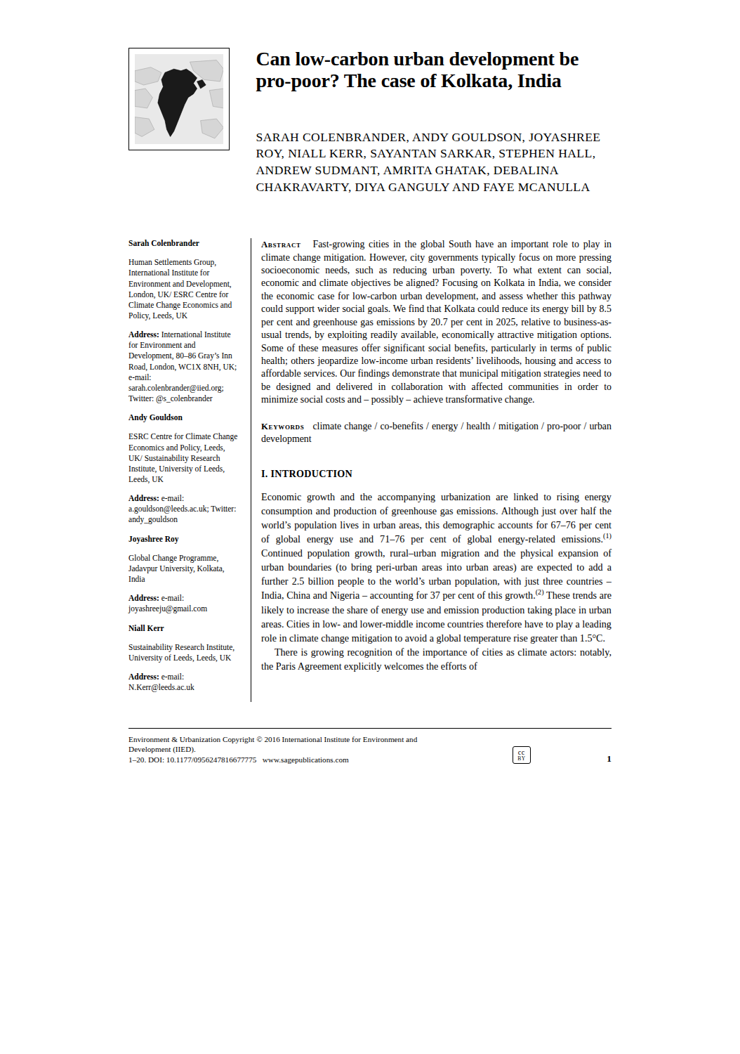Can low-carbon urban development be pro-poor? The case of Kolkata, India
Sarah Colenbrander, Andy Gouldson, Joyashree Roy, Niall Kerr, Sayantan Sarkar, Stephen Hall, Andrew Sudmant, Amrita Ghatak, Debalina Chakravarty, Diya Ganguly and Faye McAnulla
Sarah Colenbrander
Human Settlements Group, International Institute for Environment and Development, London, UK/ ESRC Centre for Climate Change Economics and Policy, Leeds, UK
Address: International Institute for Environment and Development, 80–86 Gray’s Inn Road, London, WC1X 8NH, UK; e-mail: sarah.colenbrander@iied.org; Twitter: @s_colenbrander
Andy Gouldson
ESRC Centre for Climate Change Economics and Policy, Leeds, UK/ Sustainability Research Institute, University of Leeds, Leeds, UK
Address: e-mail: a.gouldson@leeds.ac.uk; Twitter: andy_gouldson
Joyashree Roy
Global Change Programme, Jadavpur University, Kolkata, India
Address: e-mail: joyashreeju@gmail.com
Niall Kerr
Sustainability Research Institute, University of Leeds, Leeds, UK
Address: e-mail: N.Kerr@leeds.ac.uk
Abstract Fast-growing cities in the global South have an important role to play in climate change mitigation. However, city governments typically focus on more pressing socioeconomic needs, such as reducing urban poverty. To what extent can social, economic and climate objectives be aligned? Focusing on Kolkata in India, we consider the economic case for low-carbon urban development, and assess whether this pathway could support wider social goals. We find that Kolkata could reduce its energy bill by 8.5 per cent and greenhouse gas emissions by 20.7 per cent in 2025, relative to business-as-usual trends, by exploiting readily available, economically attractive mitigation options. Some of these measures offer significant social benefits, particularly in terms of public health; others jeopardize low-income urban residents’ livelihoods, housing and access to affordable services. Our findings demonstrate that municipal mitigation strategies need to be designed and delivered in collaboration with affected communities in order to minimize social costs and – possibly – achieve transformative change.
Keywords climate change / co-benefits / energy / health / mitigation / pro-poor / urban development
I. INTRODUCTION
Economic growth and the accompanying urbanization are linked to rising energy consumption and production of greenhouse gas emissions. Although just over half the world’s population lives in urban areas, this demographic accounts for 67–76 per cent of global energy use and 71–76 per cent of global energy-related emissions.(1) Continued population growth, rural–urban migration and the physical expansion of urban boundaries (to bring peri-urban areas into urban areas) are expected to add a further 2.5 billion people to the world’s urban population, with just three countries – India, China and Nigeria – accounting for 37 per cent of this growth.(2) These trends are likely to increase the share of energy use and emission production taking place in urban areas. Cities in low- and lower-middle income countries therefore have to play a leading role in climate change mitigation to avoid a global temperature rise greater than 1.5°C.
There is growing recognition of the importance of cities as climate actors: notably, the Paris Agreement explicitly welcomes the efforts of
Environment & Urbanization Copyright © 2016 International Institute for Environment and Development (IIED).
1–20. DOI: 10.1177/0956247816677775 www.sagepublications.com
cc
BY
1